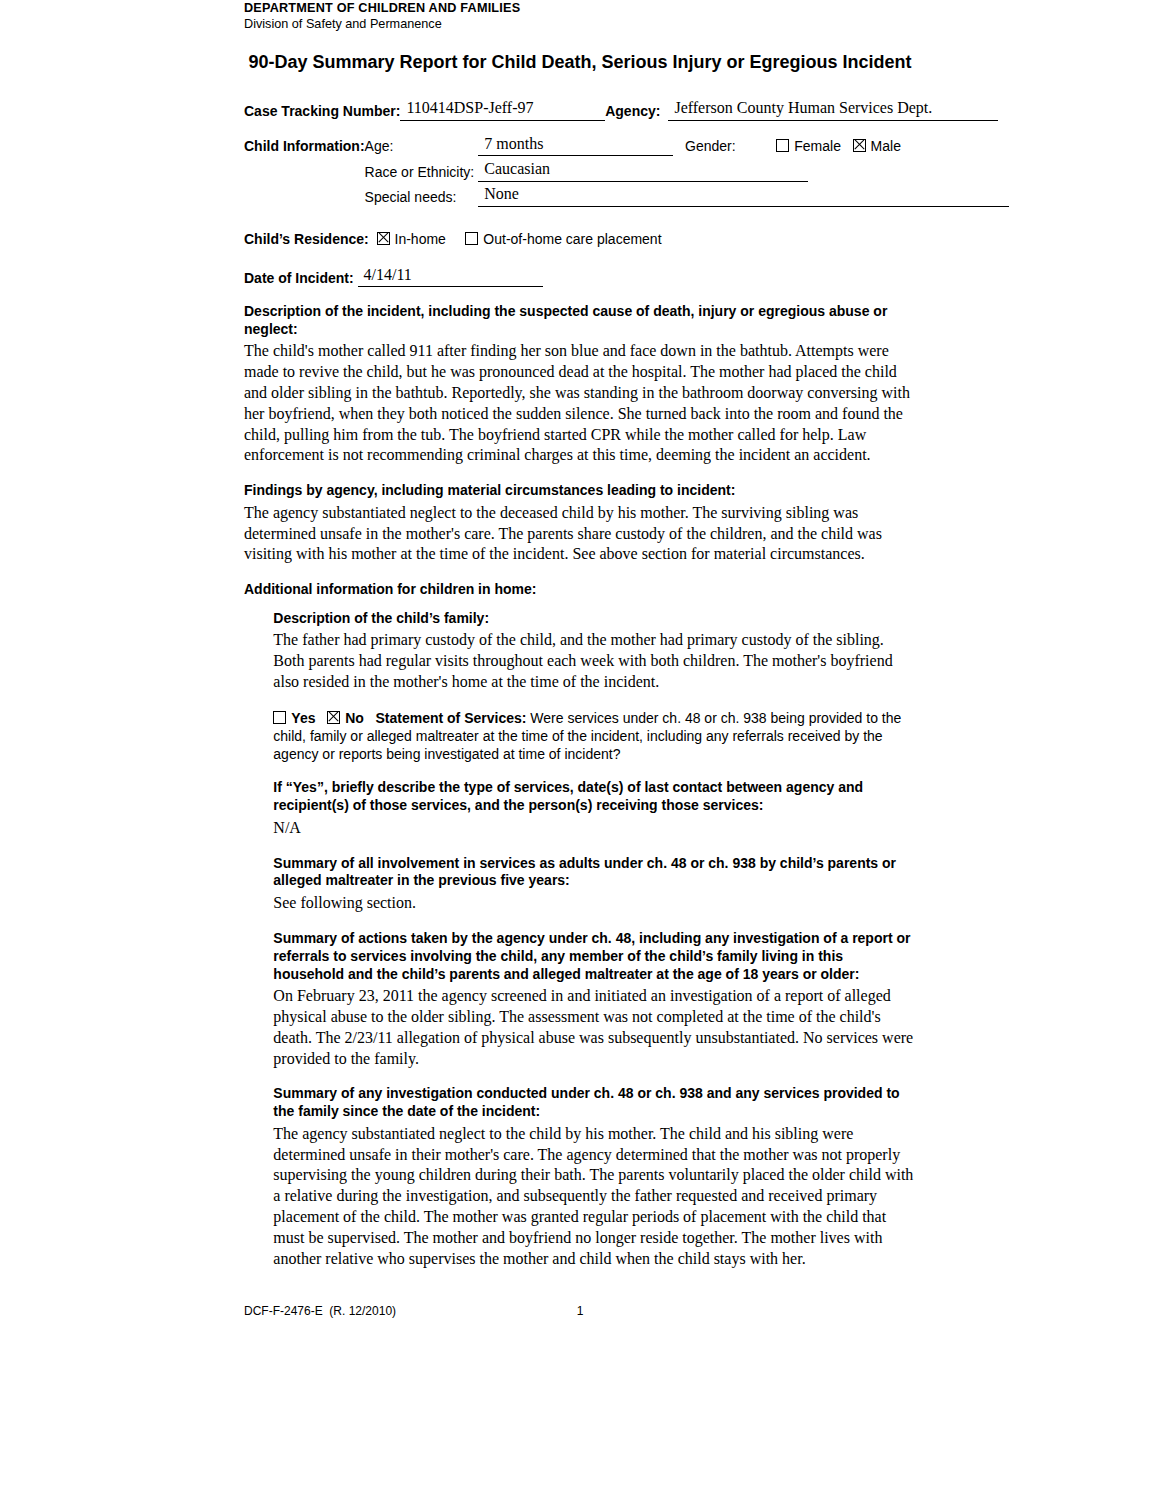DEPARTMENT OF CHILDREN AND FAMILIES
Division of Safety and Permanence
90-Day Summary Report for Child Death, Serious Injury or Egregious Incident
| Case Tracking Number: | 110414DSP-Jeff-97 | Agency: | Jefferson County Human Services Dept. |
| Child Information: | Age: | 7 months | Gender: | Female Male |
| | Race or Ethnicity: | Caucasian |
| | Special needs: | None |
Child’s Residence: In-home Out-of-home care placement
Date of Incident: 4/14/11
Description of the incident, including the suspected cause of death, injury or egregious abuse or neglect:
The child's mother called 911 after finding her son blue and face down in the bathtub. Attempts were made to revive the child, but he was pronounced dead at the hospital. The mother had placed the child and older sibling in the bathtub. Reportedly, she was standing in the bathroom doorway conversing with her boyfriend, when they both noticed the sudden silence. She turned back into the room and found the child, pulling him from the tub. The boyfriend started CPR while the mother called for help. Law enforcement is not recommending criminal charges at this time, deeming the incident an accident.
Findings by agency, including material circumstances leading to incident:
The agency substantiated neglect to the deceased child by his mother. The surviving sibling was determined unsafe in the mother's care. The parents share custody of the children, and the child was visiting with his mother at the time of the incident. See above section for material circumstances.
Additional information for children in home:
Description of the child’s family:
The father had primary custody of the child, and the mother had primary custody of the sibling. Both parents had regular visits throughout each week with both children. The mother's boyfriend also resided in the mother's home at the time of the incident.
Yes No Statement of Services: Were services under ch. 48 or ch. 938 being provided to the child, family or alleged maltreater at the time of the incident, including any referrals received by the agency or reports being investigated at time of incident?
If “Yes”, briefly describe the type of services, date(s) of last contact between agency and recipient(s) of those services, and the person(s) receiving those services:
N/A
Summary of all involvement in services as adults under ch. 48 or ch. 938 by child’s parents or alleged maltreater in the previous five years:
See following section.
Summary of actions taken by the agency under ch. 48, including any investigation of a report or referrals to services involving the child, any member of the child’s family living in this household and the child’s parents and alleged maltreater at the age of 18 years or older:
On February 23, 2011 the agency screened in and initiated an investigation of a report of alleged physical abuse to the older sibling. The assessment was not completed at the time of the child's death. The 2/23/11 allegation of physical abuse was subsequently unsubstantiated. No services were provided to the family.
Summary of any investigation conducted under ch. 48 or ch. 938 and any services provided to the family since the date of the incident:
The agency substantiated neglect to the child by his mother. The child and his sibling were determined unsafe in their mother's care. The agency determined that the mother was not properly supervising the young children during their bath. The parents voluntarily placed the older child with a relative during the investigation, and subsequently the father requested and received primary placement of the child. The mother was granted regular periods of placement with the child that must be supervised. The mother and boyfriend no longer reside together. The mother lives with another relative who supervises the mother and child when the child stays with her.
DCF-F-2476-E (R. 12/2010) 1